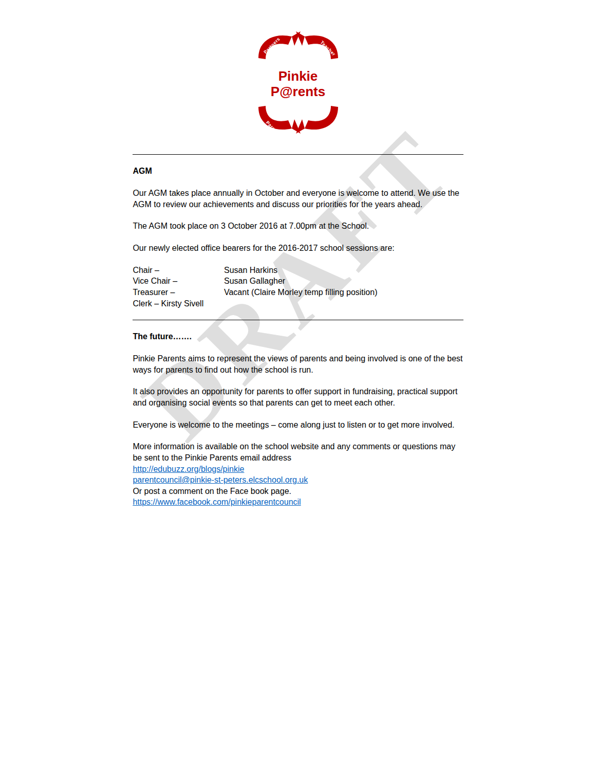DRAFT
Pinkie P@rents Partners Teacher Pupil Parent
AGM
Our AGM takes place annually in October and everyone is welcome to attend. We use the AGM to review our achievements and discuss our priorities for the years ahead.
The AGM took place on 3 October 2016 at 7.00pm at the School.
Our newly elected office bearers for the 2016-2017 school sessions are:
| Chair – | Susan Harkins |
| Vice Chair – | Susan Gallagher |
| Treasurer – | Vacant (Claire Morley temp filling position) |
| Clerk – Kirsty Sivell |
The future…….
Pinkie Parents aims to represent the views of parents and being involved is one of the best ways for parents to find out how the school is run.
It also provides an opportunity for parents to offer support in fundraising, practical support and organising social events so that parents can get to meet each other.
Everyone is welcome to the meetings – come along just to listen or to get more involved.
More information is available on the school website and any comments or questions may be sent to the Pinkie Parents email address
http://edubuzz.org/blogs/pinkie
parentcouncil@pinkie-st-peters.elcschool.org.uk
Or post a comment on the Face book page.
https://www.facebook.com/pinkieparentcouncil